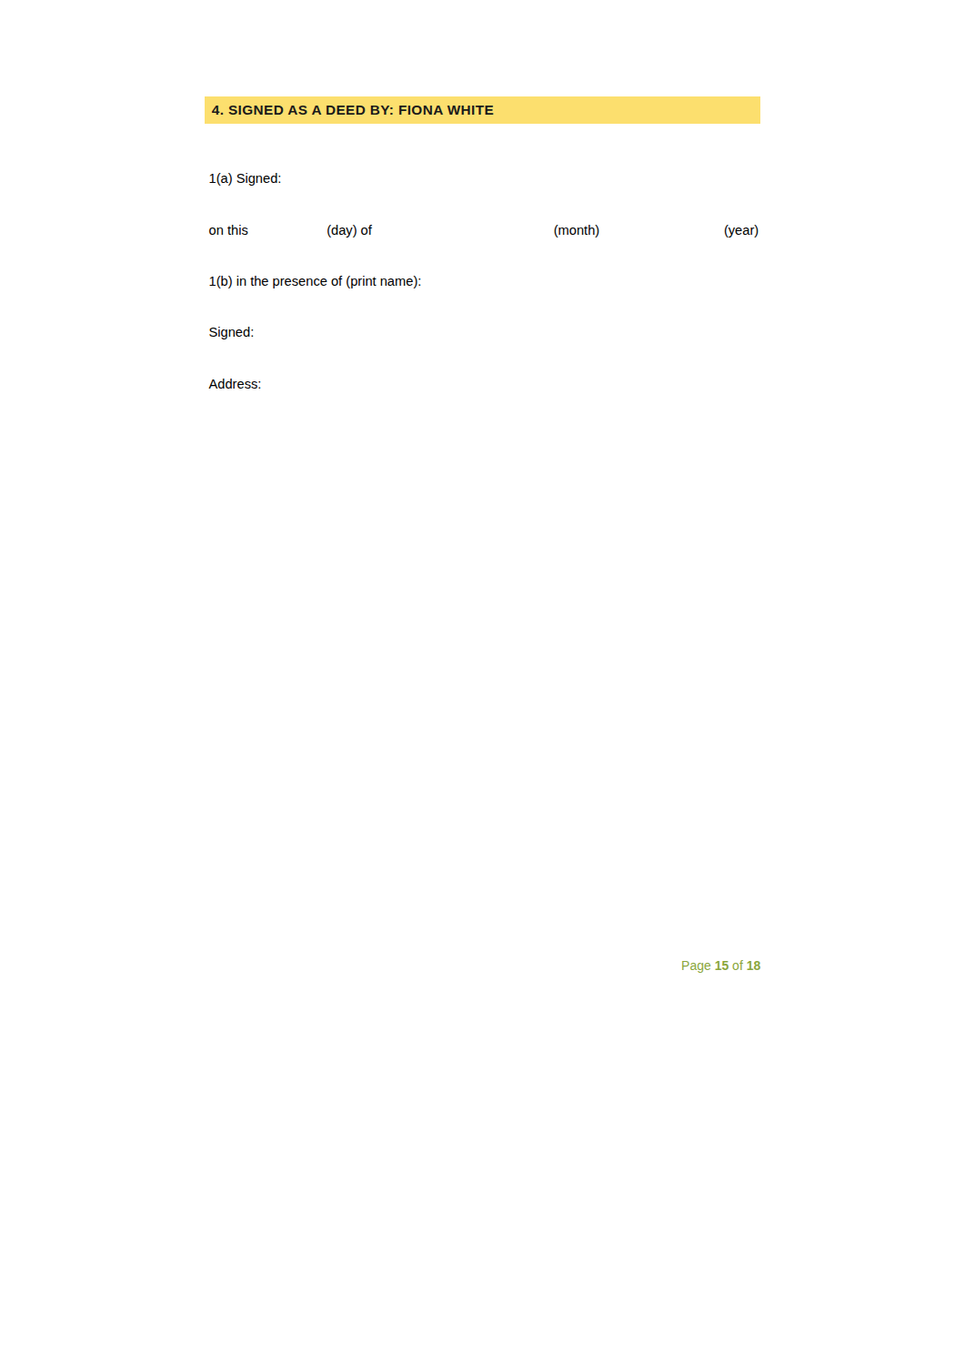4. SIGNED AS A DEED BY: FIONA WHITE
1(a) Signed:
on this(day) of(month)(year)
1(b) in the presence of (print name):
Signed:
Address:
Page 15 of 18